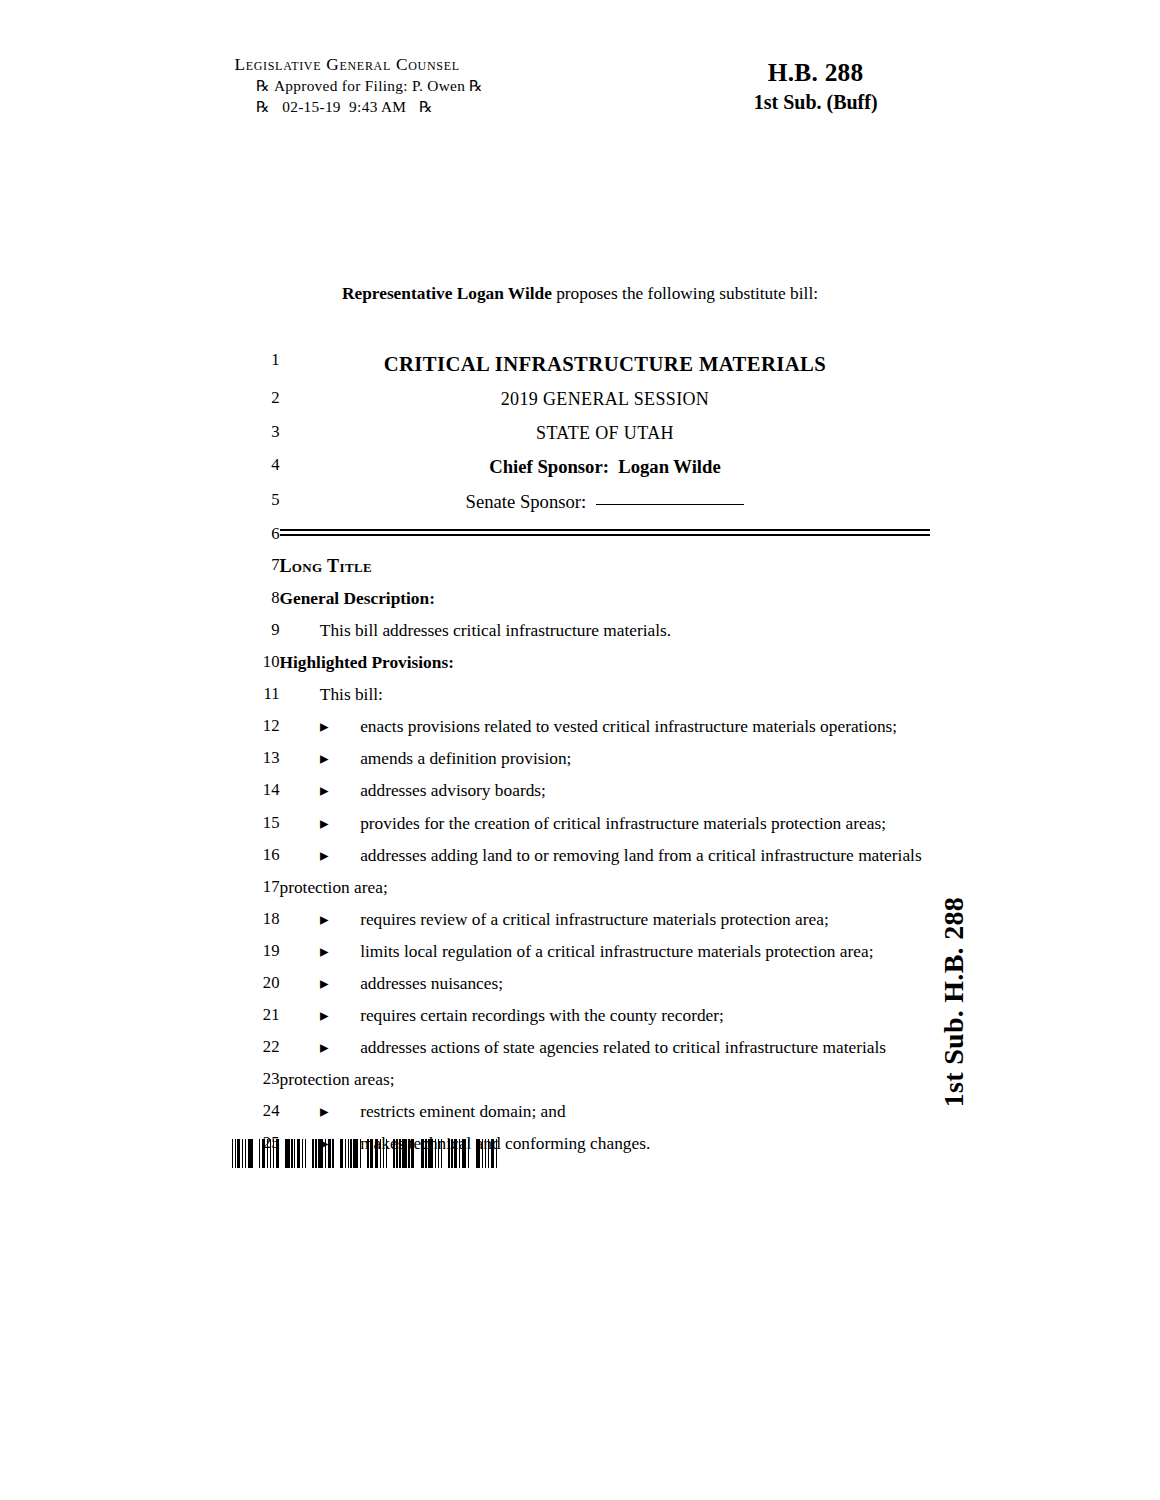Legislative General Counsel
℞ Approved for Filing: P. Owen ℞
℞ 02-15-19 9:43 AM ℞
H.B. 288
1st Sub. (Buff)
Representative Logan Wilde proposes the following substitute bill:
| 1 | CRITICAL INFRASTRUCTURE MATERIALS |
| 2 | 2019 GENERAL SESSION |
| 3 | STATE OF UTAH |
| 4 | Chief Sponsor: Logan Wilde |
| 5 | Senate Sponsor: |
| 6 | |
| 7 | Long Title |
| 8 | General Description: |
| 9 | This bill addresses critical infrastructure materials. |
| 10 | Highlighted Provisions: |
| 11 | This bill: |
| 12 | ▸ enacts provisions related to vested critical infrastructure materials operations; |
| 13 | ▸ amends a definition provision; |
| 14 | ▸ addresses advisory boards; |
| 15 | ▸ provides for the creation of critical infrastructure materials protection areas; |
| 16 | ▸ addresses adding land to or removing land from a critical infrastructure materials |
| 17 | protection area; |
| 18 | ▸ requires review of a critical infrastructure materials protection area; |
| 19 | ▸ limits local regulation of a critical infrastructure materials protection area; |
| 20 | ▸ addresses nuisances; |
| 21 | ▸ requires certain recordings with the county recorder; |
| 22 | ▸ addresses actions of state agencies related to critical infrastructure materials |
| 23 | protection areas; |
| 24 | ▸ restricts eminent domain; and |
| 25 | ▸ makes technical and conforming changes. |
1st Sub. H.B. 288